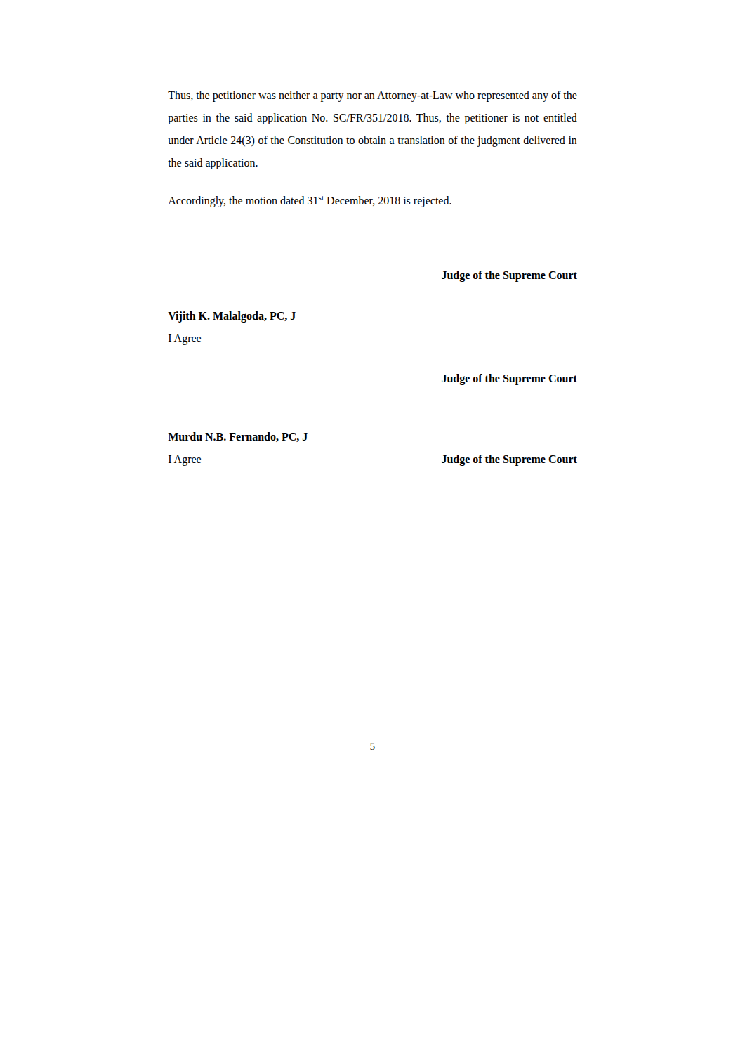Thus, the petitioner was neither a party nor an Attorney-at-Law who represented any of the parties in the said application No. SC/FR/351/2018. Thus, the petitioner is not entitled under Article 24(3) of the Constitution to obtain a translation of the judgment delivered in the said application.
Accordingly, the motion dated 31st December, 2018 is rejected.
Judge of the Supreme Court
Vijith K. Malalgoda, PC, J
I Agree
Judge of the Supreme Court
Murdu N.B. Fernando, PC, J
I Agree Judge of the Supreme Court
5